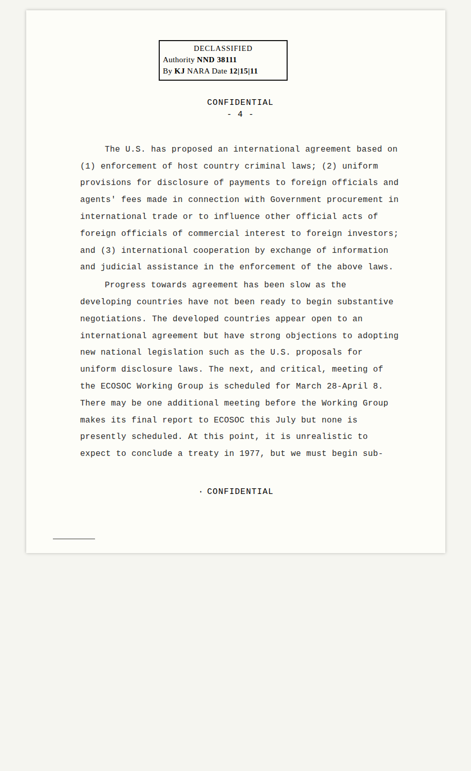DECLASSIFIED
Authority NND 38111
By KJ NARA Date 12|15|11
CONFIDENTIAL
- 4 -
The U.S. has proposed an international agreement based on (1) enforcement of host country criminal laws; (2) uniform provisions for disclosure of payments to foreign officials and agents' fees made in connection with Government procurement in international trade or to influence other official acts of foreign officials of commercial interest to foreign investors; and (3) international cooperation by exchange of information and judicial assistance in the enforcement of the above laws.
Progress towards agreement has been slow as the developing countries have not been ready to begin substantive negotiations. The developed countries appear open to an international agreement but have strong objections to adopting new national legislation such as the U.S. proposals for uniform disclosure laws. The next, and critical, meeting of the ECOSOC Working Group is scheduled for March 28-April 8. There may be one additional meeting before the Working Group makes its final report to ECOSOC this July but none is presently scheduled. At this point, it is unrealistic to expect to conclude a treaty in 1977, but we must begin sub-
CONFIDENTIAL